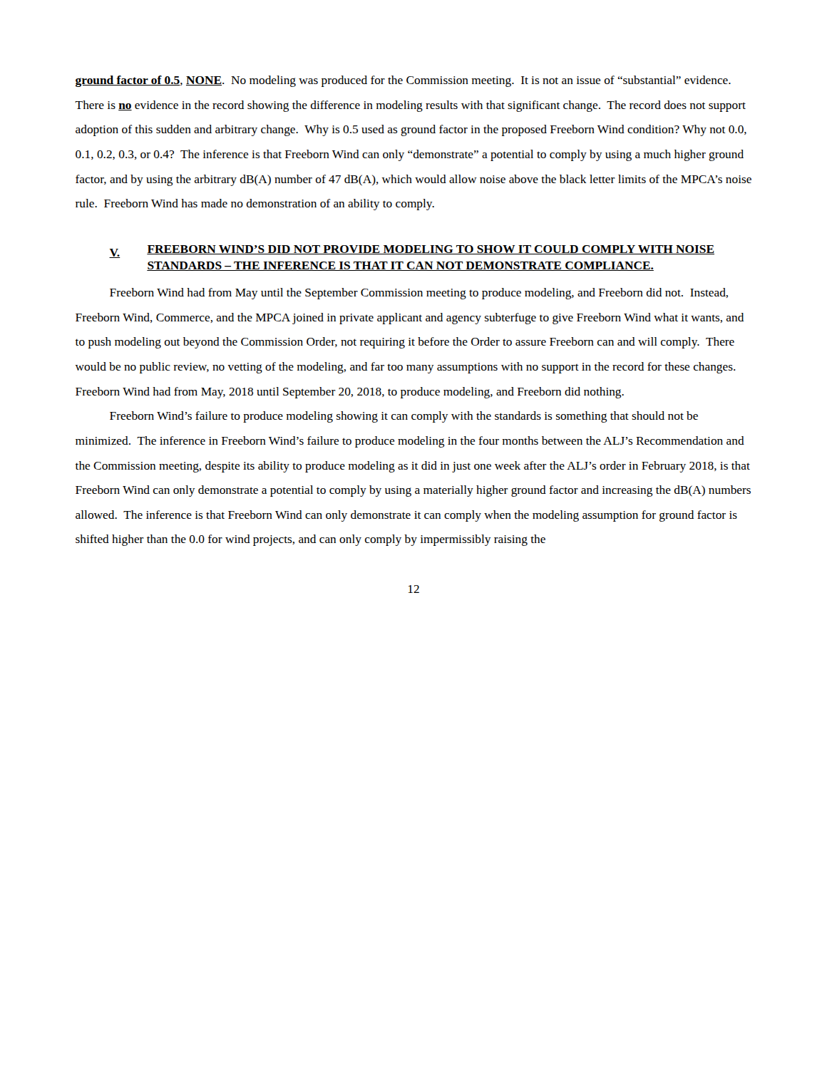ground factor of 0.5, NONE. No modeling was produced for the Commission meeting. It is not an issue of “substantial” evidence. There is no evidence in the record showing the difference in modeling results with that significant change. The record does not support adoption of this sudden and arbitrary change. Why is 0.5 used as ground factor in the proposed Freeborn Wind condition? Why not 0.0, 0.1, 0.2, 0.3, or 0.4? The inference is that Freeborn Wind can only “demonstrate” a potential to comply by using a much higher ground factor, and by using the arbitrary dB(A) number of 47 dB(A), which would allow noise above the black letter limits of the MPCA’s noise rule. Freeborn Wind has made no demonstration of an ability to comply.
V.
FREEBORN WIND’S DID NOT PROVIDE MODELING TO SHOW IT COULD COMPLY WITH NOISE STANDARDS – THE INFERENCE IS THAT IT CAN NOT DEMONSTRATE COMPLIANCE.
Freeborn Wind had from May until the September Commission meeting to produce modeling, and Freeborn did not. Instead, Freeborn Wind, Commerce, and the MPCA joined in private applicant and agency subterfuge to give Freeborn Wind what it wants, and to push modeling out beyond the Commission Order, not requiring it before the Order to assure Freeborn can and will comply. There would be no public review, no vetting of the modeling, and far too many assumptions with no support in the record for these changes. Freeborn Wind had from May, 2018 until September 20, 2018, to produce modeling, and Freeborn did nothing.
Freeborn Wind’s failure to produce modeling showing it can comply with the standards is something that should not be minimized. The inference in Freeborn Wind’s failure to produce modeling in the four months between the ALJ’s Recommendation and the Commission meeting, despite its ability to produce modeling as it did in just one week after the ALJ’s order in February 2018, is that Freeborn Wind can only demonstrate a potential to comply by using a materially higher ground factor and increasing the dB(A) numbers allowed. The inference is that Freeborn Wind can only demonstrate it can comply when the modeling assumption for ground factor is shifted higher than the 0.0 for wind projects, and can only comply by impermissibly raising the
12